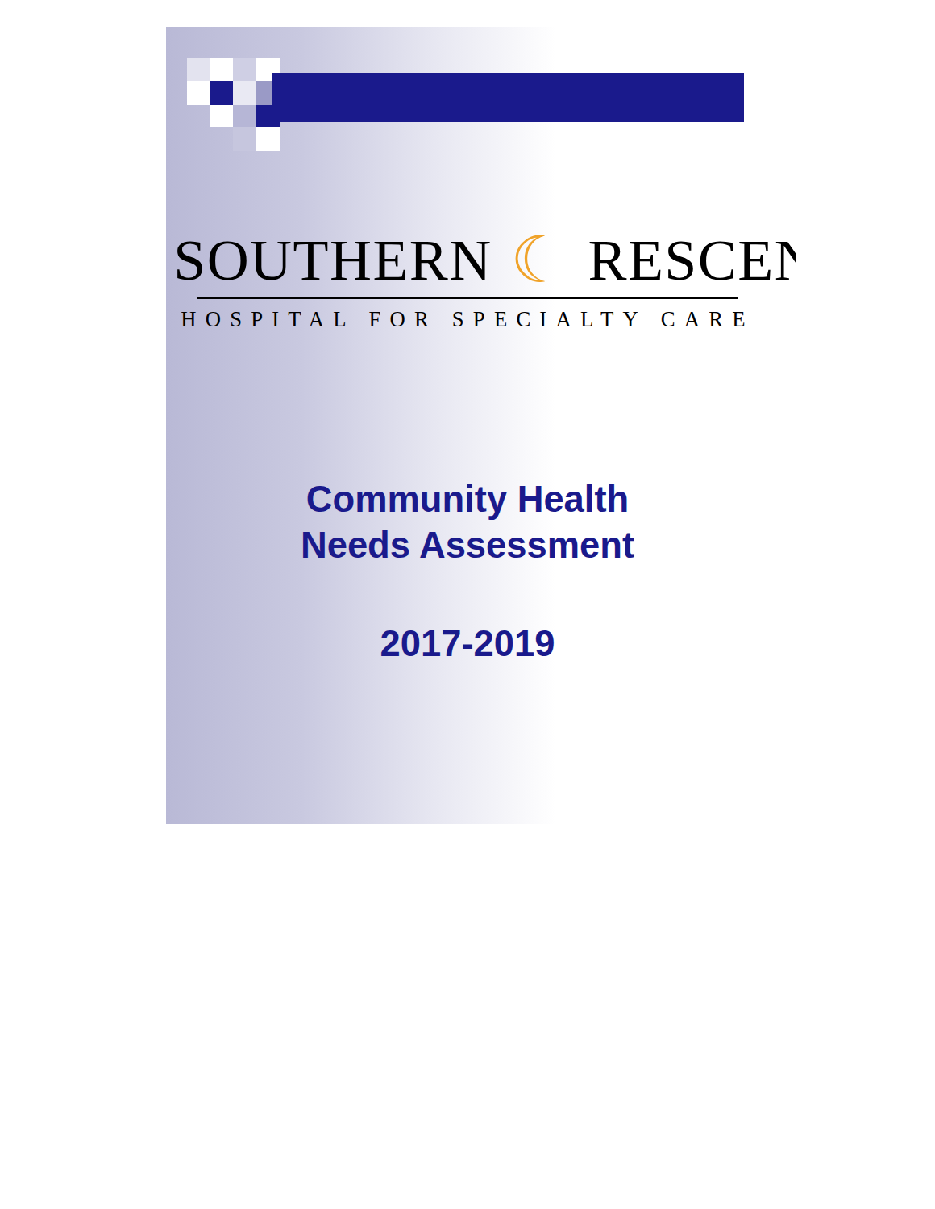SOUTHERN ☾ RESCENT
HOSPITAL FOR SPECIALTY CARE
Community Health
Needs Assessment
2017-2019